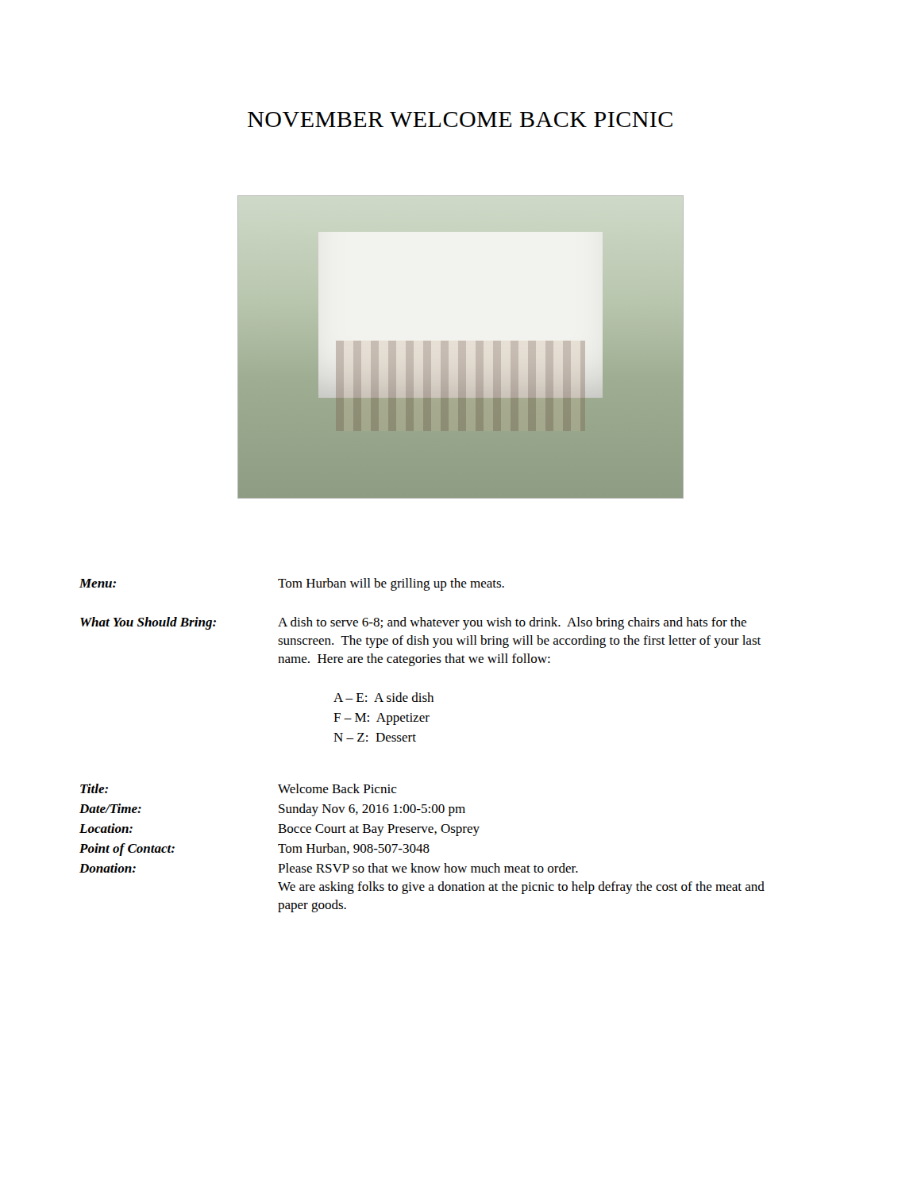NOVEMBER WELCOME BACK PICNIC
Menu:
Tom Hurban will be grilling up the meats.
What You Should Bring:
A dish to serve 6-8; and whatever you wish to drink. Also bring chairs and hats for the sunscreen. The type of dish you will bring will be according to the first letter of your last name. Here are the categories that we will follow:
A – E: A side dish
F – M: Appetizer
N – Z: Dessert
Title:
Welcome Back Picnic
Date/Time:
Sunday Nov 6, 2016 1:00-5:00 pm
Location:
Bocce Court at Bay Preserve, Osprey
Point of Contact:
Tom Hurban, 908-507-3048
Donation:
Please RSVP so that we know how much meat to order.
We are asking folks to give a donation at the picnic to help defray the cost of the meat and paper goods.